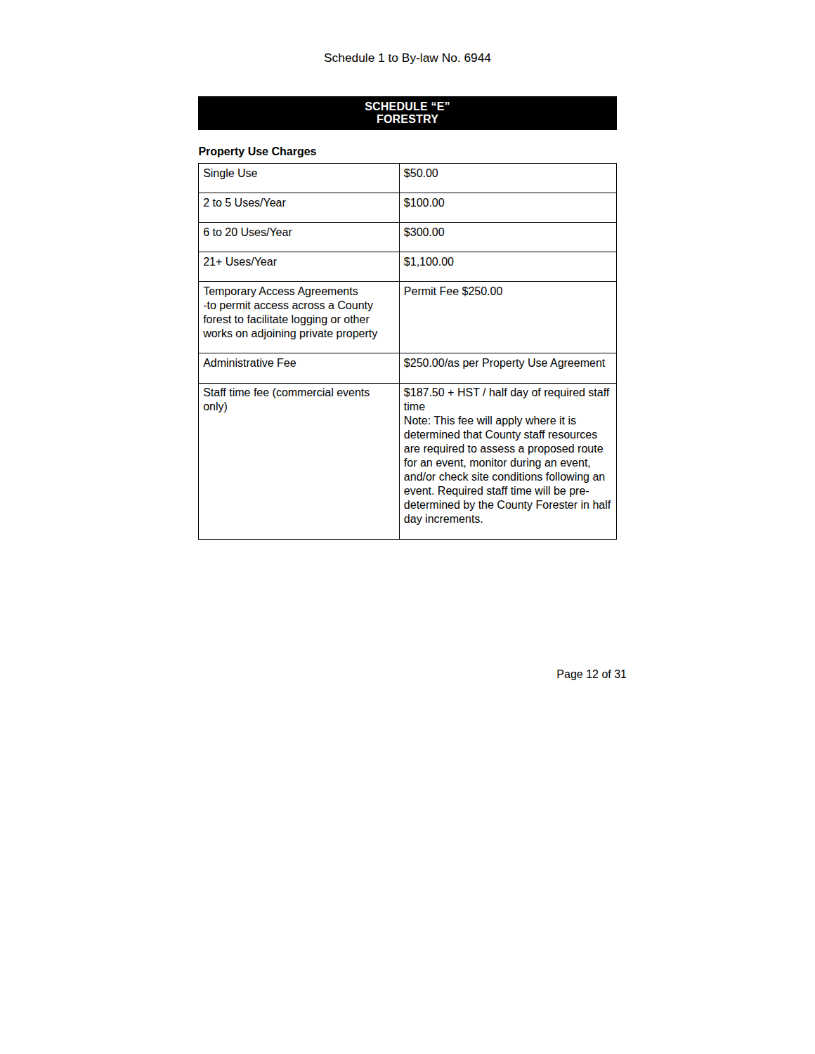Schedule 1 to By-law No. 6944
SCHEDULE “E”
FORESTRY
Property Use Charges
| Single Use | $50.00 |
| 2 to 5 Uses/Year | $100.00 |
| 6 to 20 Uses/Year | $300.00 |
| 21+ Uses/Year | $1,100.00 |
| Temporary Access Agreements -to permit access across a County forest to facilitate logging or other works on adjoining private property | Permit Fee $250.00 |
| Administrative Fee | $250.00/as per Property Use Agreement |
| Staff time fee (commercial events only) | $187.50 + HST / half day of required staff time Note: This fee will apply where it is determined that County staff resources are required to assess a proposed route for an event, monitor during an event, and/or check site conditions following an event. Required staff time will be pre-determined by the County Forester in half day increments. |
Page 12 of 31